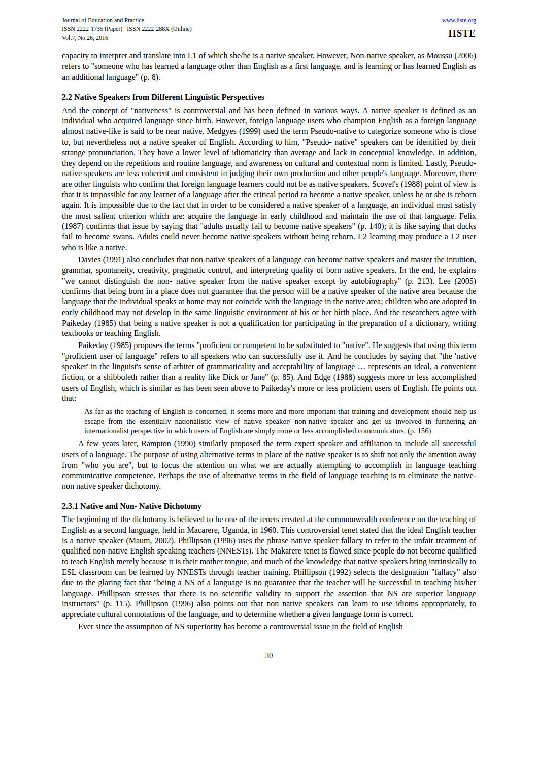Journal of Education and Practice
ISSN 2222-1735 (Paper) ISSN 2222-288X (Online)
Vol.7, No.26, 2016
www.iiste.org
IISTE
capacity to interpret and translate into L1 of which she/he is a native speaker. However, Non-native speaker, as Moussu (2006) refers to "someone who has learned a language other than English as a first language, and is learning or has learned English as an additional language" (p. 8).
2.2 Native Speakers from Different Linguistic Perspectives
And the concept of "nativeness" is controversial and has been defined in various ways. A native speaker is defined as an individual who acquired language since birth. However, foreign language users who champion English as a foreign language almost native-like is said to be near native. Medgyes (1999) used the term Pseudo-native to categorize someone who is close to, but nevertheless not a native speaker of English. According to him, "Pseudo- native" speakers can be identified by their strange pronunciation. They have a lower level of idiomaticity than average and lack in conceptual knowledge. In addition, they depend on the repetitions and routine language, and awareness on cultural and contextual norm is limited. Lastly, Pseudo-native speakers are less coherent and consistent in judging their own production and other people's language. Moreover, there are other linguists who confirm that foreign language learners could not be as native speakers. Scovel's (1988) point of view is that it is impossible for any learner of a language after the critical period to become a native speaker, unless he or she is reborn again. It is impossible due to the fact that in order to be considered a native speaker of a language, an individual must satisfy the most salient criterion which are: acquire the language in early childhood and maintain the use of that language. Felix (1987) confirms that issue by saying that "adults usually fail to become native speakers" (p. 140); it is like saying that ducks fail to become swans. Adults could never become native speakers without being reborn. L2 learning may produce a L2 user who is like a native.
Davies (1991) also concludes that non-native speakers of a language can become native speakers and master the intuition, grammar, spontaneity, creativity, pragmatic control, and interpreting quality of born native speakers. In the end, he explains "we cannot distinguish the non- native speaker from the native speaker except by autobiography" (p. 213). Lee (2005) confirms that being born in a place does not guarantee that the person will be a native speaker of the native area because the language that the individual speaks at home may not coincide with the language in the native area; children who are adopted in early childhood may not develop in the same linguistic environment of his or her birth place. And the researchers agree with Paikeday (1985) that being a native speaker is not a qualification for participating in the preparation of a dictionary, writing textbooks or teaching English.
Paikeday (1985) proposes the terms "proficient or competent to be substituted to "native". He suggests that using this term "proficient user of language" refers to all speakers who can successfully use it. And he concludes by saying that "the 'native speaker' in the linguist's sense of arbiter of grammaticality and acceptability of language … represents an ideal, a convenient fiction, or a shibboleth rather than a reality like Dick or Jane" (p. 85). And Edge (1988) suggests more or less accomplished users of English, which is similar as has been seen above to Paikeday's more or less proficient users of English. He points out that:
As far as the teaching of English is concerned, it seems more and more important that training and development should help us escape from the essentially nationalistic view of native speaker/ non-native speaker and get us involved in furthering an internationalist perspective in which users of English are simply more or less accomplished communicators. (p. 156)
A few years later, Rampton (1990) similarly proposed the term expert speaker and affiliation to include all successful users of a language. The purpose of using alternative terms in place of the native speaker is to shift not only the attention away from "who you are", but to focus the attention on what we are actually attempting to accomplish in language teaching communicative competence. Perhaps the use of alternative terms in the field of language teaching is to eliminate the native-non native speaker dichotomy.
2.3.1 Native and Non- Native Dichotomy
The beginning of the dichotomy is believed to be one of the tenets created at the commonwealth conference on the teaching of English as a second language, held in Macarere, Uganda, in 1960. This controversial tenet stated that the ideal English teacher is a native speaker (Maum, 2002). Phillipson (1996) uses the phrase native speaker fallacy to refer to the unfair treatment of qualified non-native English speaking teachers (NNESTs). The Makarere tenet is flawed since people do not become qualified to teach English merely because it is their mother tongue, and much of the knowledge that native speakers bring intrinsically to ESL classroom can be learned by NNESTs through teacher training. Phillipson (1992) selects the designation "fallacy" also due to the glaring fact that "being a NS of a language is no guarantee that the teacher will be successful in teaching his/her language. Phillipson stresses that there is no scientific validity to support the assertion that NS are superior language instructors" (p. 115). Phillipson (1996) also points out that non native speakers can learn to use idioms appropriately, to appreciate cultural connotations of the language, and to determine whether a given language form is correct.
Ever since the assumption of NS superiority has become a controversial issue in the field of English
30